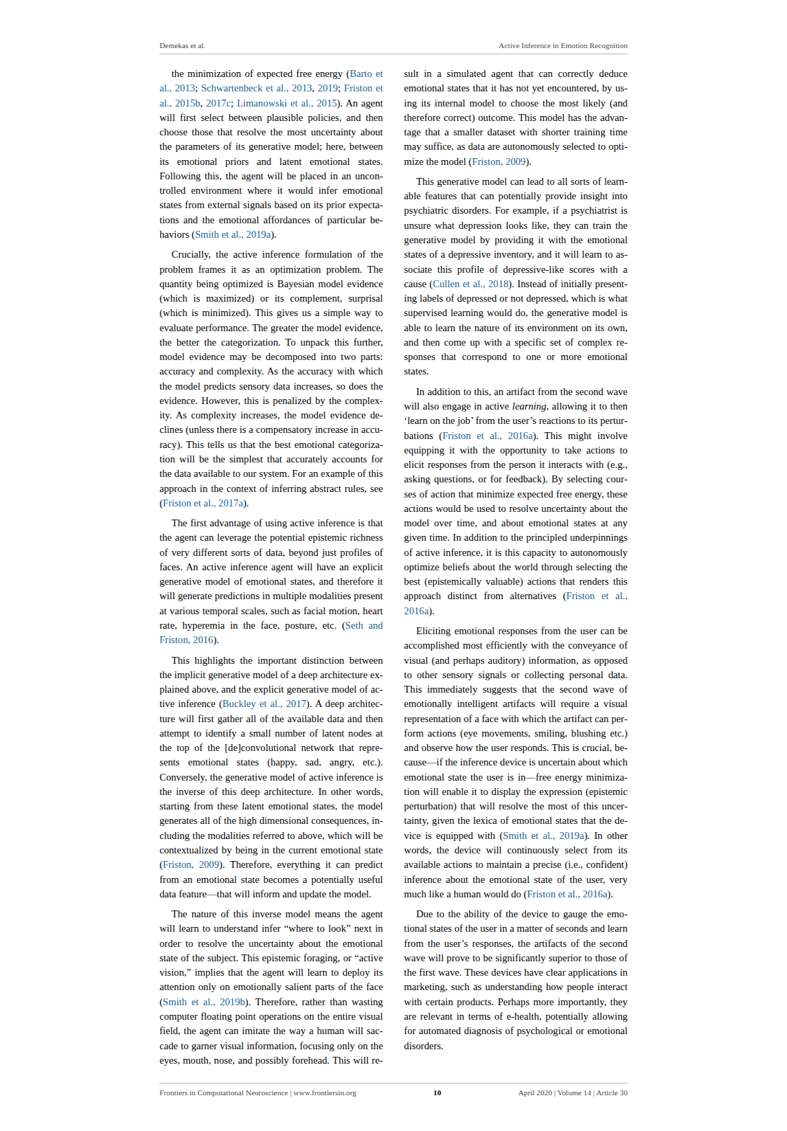Demekas et al. Active Inference in Emotion Recognition
the minimization of expected free energy (Barto et al., 2013; Schwartenbeck et al., 2013, 2019; Friston et al., 2015b, 2017c; Limanowski et al., 2015). An agent will first select between plausible policies, and then choose those that resolve the most uncertainty about the parameters of its generative model; here, between its emotional priors and latent emotional states. Following this, the agent will be placed in an uncontrolled environment where it would infer emotional states from external signals based on its prior expectations and the emotional affordances of particular behaviors (Smith et al., 2019a).
Crucially, the active inference formulation of the problem frames it as an optimization problem. The quantity being optimized is Bayesian model evidence (which is maximized) or its complement, surprisal (which is minimized). This gives us a simple way to evaluate performance. The greater the model evidence, the better the categorization. To unpack this further, model evidence may be decomposed into two parts: accuracy and complexity. As the accuracy with which the model predicts sensory data increases, so does the evidence. However, this is penalized by the complexity. As complexity increases, the model evidence declines (unless there is a compensatory increase in accuracy). This tells us that the best emotional categorization will be the simplest that accurately accounts for the data available to our system. For an example of this approach in the context of inferring abstract rules, see (Friston et al., 2017a).
The first advantage of using active inference is that the agent can leverage the potential epistemic richness of very different sorts of data, beyond just profiles of faces. An active inference agent will have an explicit generative model of emotional states, and therefore it will generate predictions in multiple modalities present at various temporal scales, such as facial motion, heart rate, hyperemia in the face, posture, etc. (Seth and Friston, 2016).
This highlights the important distinction between the implicit generative model of a deep architecture explained above, and the explicit generative model of active inference (Buckley et al., 2017). A deep architecture will first gather all of the available data and then attempt to identify a small number of latent nodes at the top of the [de]convolutional network that represents emotional states (happy, sad, angry, etc.). Conversely, the generative model of active inference is the inverse of this deep architecture. In other words, starting from these latent emotional states, the model generates all of the high dimensional consequences, including the modalities referred to above, which will be contextualized by being in the current emotional state (Friston, 2009). Therefore, everything it can predict from an emotional state becomes a potentially useful data feature—that will inform and update the model.
The nature of this inverse model means the agent will learn to understand infer “where to look” next in order to resolve the uncertainty about the emotional state of the subject. This epistemic foraging, or “active vision,” implies that the agent will learn to deploy its attention only on emotionally salient parts of the face (Smith et al., 2019b). Therefore, rather than wasting computer floating point operations on the entire visual field, the agent can imitate the way a human will saccade to garner visual information, focusing only on the eyes, mouth, nose, and possibly forehead. This will result in a simulated agent that can correctly deduce emotional states that it has not yet encountered, by using its internal model to choose the most likely (and therefore correct) outcome. This model has the advantage that a smaller dataset with shorter training time may suffice, as data are autonomously selected to optimize the model (Friston, 2009).
This generative model can lead to all sorts of learnable features that can potentially provide insight into psychiatric disorders. For example, if a psychiatrist is unsure what depression looks like, they can train the generative model by providing it with the emotional states of a depressive inventory, and it will learn to associate this profile of depressive-like scores with a cause (Cullen et al., 2018). Instead of initially presenting labels of depressed or not depressed, which is what supervised learning would do, the generative model is able to learn the nature of its environment on its own, and then come up with a specific set of complex responses that correspond to one or more emotional states.
In addition to this, an artifact from the second wave will also engage in active learning, allowing it to then ‘learn on the job’ from the user’s reactions to its perturbations (Friston et al., 2016a). This might involve equipping it with the opportunity to take actions to elicit responses from the person it interacts with (e.g., asking questions, or for feedback). By selecting courses of action that minimize expected free energy, these actions would be used to resolve uncertainty about the model over time, and about emotional states at any given time. In addition to the principled underpinnings of active inference, it is this capacity to autonomously optimize beliefs about the world through selecting the best (epistemically valuable) actions that renders this approach distinct from alternatives (Friston et al., 2016a).
Eliciting emotional responses from the user can be accomplished most efficiently with the conveyance of visual (and perhaps auditory) information, as opposed to other sensory signals or collecting personal data. This immediately suggests that the second wave of emotionally intelligent artifacts will require a visual representation of a face with which the artifact can perform actions (eye movements, smiling, blushing etc.) and observe how the user responds. This is crucial, because—if the inference device is uncertain about which emotional state the user is in—free energy minimization will enable it to display the expression (epistemic perturbation) that will resolve the most of this uncertainty, given the lexica of emotional states that the device is equipped with (Smith et al., 2019a). In other words, the device will continuously select from its available actions to maintain a precise (i.e., confident) inference about the emotional state of the user, very much like a human would do (Friston et al., 2016a).
Due to the ability of the device to gauge the emotional states of the user in a matter of seconds and learn from the user’s responses, the artifacts of the second wave will prove to be significantly superior to those of the first wave. These devices have clear applications in marketing, such as understanding how people interact with certain products. Perhaps more importantly, they are relevant in terms of e-health, potentially allowing for automated diagnosis of psychological or emotional disorders.
Frontiers in Computational Neuroscience | www.frontiersin.org 10 April 2020 | Volume 14 | Article 30